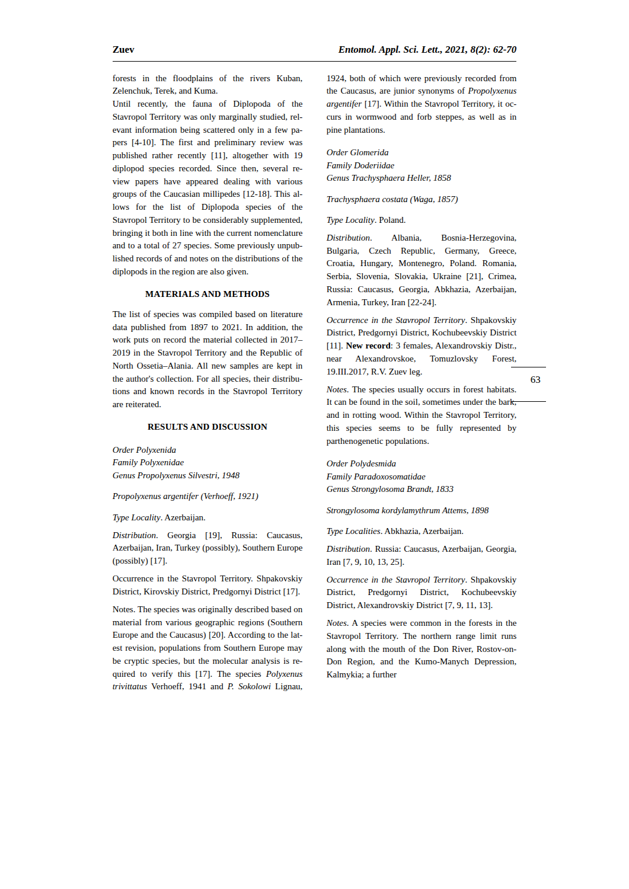Zuev
Entomol. Appl. Sci. Lett., 2021, 8(2): 62-70
forests in the floodplains of the rivers Kuban, Zelenchuk, Terek, and Kuma.
Until recently, the fauna of Diplopoda of the Stavropol Territory was only marginally studied, relevant information being scattered only in a few papers [4-10]. The first and preliminary review was published rather recently [11], altogether with 19 diplopod species recorded. Since then, several review papers have appeared dealing with various groups of the Caucasian millipedes [12-18]. This allows for the list of Diplopoda species of the Stavropol Territory to be considerably supplemented, bringing it both in line with the current nomenclature and to a total of 27 species. Some previously unpublished records of and notes on the distributions of the diplopods in the region are also given.
Materials and Methods
The list of species was compiled based on literature data published from 1897 to 2021. In addition, the work puts on record the material collected in 2017–2019 in the Stavropol Territory and the Republic of North Ossetia–Alania. All new samples are kept in the author's collection. For all species, their distributions and known records in the Stavropol Territory are reiterated.
Results and Discussion
Order Polyxenida
Family Polyxenidae
Genus Propolyxenus Silvestri, 1948
Propolyxenus argentifer (Verhoeff, 1921)
Type Locality. Azerbaijan.
Distribution. Georgia [19], Russia: Caucasus, Azerbaijan, Iran, Turkey (possibly), Southern Europe (possibly) [17].
Occurrence in the Stavropol Territory. Shpakovskiy District, Kirovskiy District, Predgornyi District [17].
Notes. The species was originally described based on material from various geographic regions (Southern Europe and the Caucasus) [20]. According to the latest revision, populations from Southern Europe may be cryptic species, but the molecular analysis is required to verify this [17]. The species Polyxenus trivittatus Verhoeff, 1941 and P. Sokolowi Lignau, 1924, both of which were previously recorded from the Caucasus, are junior synonyms of Propolyxenus argentifer [17]. Within the Stavropol Territory, it occurs in wormwood and forb steppes, as well as in pine plantations.
Order Glomerida
Family Doderiidae
Genus Trachysphaera Heller, 1858
Trachysphaera costata (Waga, 1857)
Type Locality. Poland.
Distribution. Albania, Bosnia-Herzegovina, Bulgaria, Czech Republic, Germany, Greece, Croatia, Hungary, Montenegro, Poland. Romania, Serbia, Slovenia, Slovakia, Ukraine [21], Crimea, Russia: Caucasus, Georgia, Abkhazia, Azerbaijan, Armenia, Turkey, Iran [22-24].
Occurrence in the Stavropol Territory. Shpakovskiy District, Predgornyi District, Kochubeevskiy District [11]. New record: 3 females, Alexandrovskiy Distr., near Alexandrovskoe, Tomuzlovsky Forest, 19.III.2017, R.V. Zuev leg.
Notes. The species usually occurs in forest habitats. It can be found in the soil, sometimes under the bark, and in rotting wood. Within the Stavropol Territory, this species seems to be fully represented by parthenogenetic populations.
Order Polydesmida
Family Paradoxosomatidae
Genus Strongylosoma Brandt, 1833
Strongylosoma kordylamythrum Attems, 1898
Type Localities. Abkhazia, Azerbaijan.
Distribution. Russia: Caucasus, Azerbaijan, Georgia, Iran [7, 9, 10, 13, 25].
Occurrence in the Stavropol Territory. Shpakovskiy District, Predgornyi District, Kochubeevskiy District, Alexandrovskiy District [7, 9, 11, 13].
Notes. A species were common in the forests in the Stavropol Territory. The northern range limit runs along with the mouth of the Don River, Rostov-on-Don Region, and the Kumo-Manych Depression, Kalmykia; a further
63